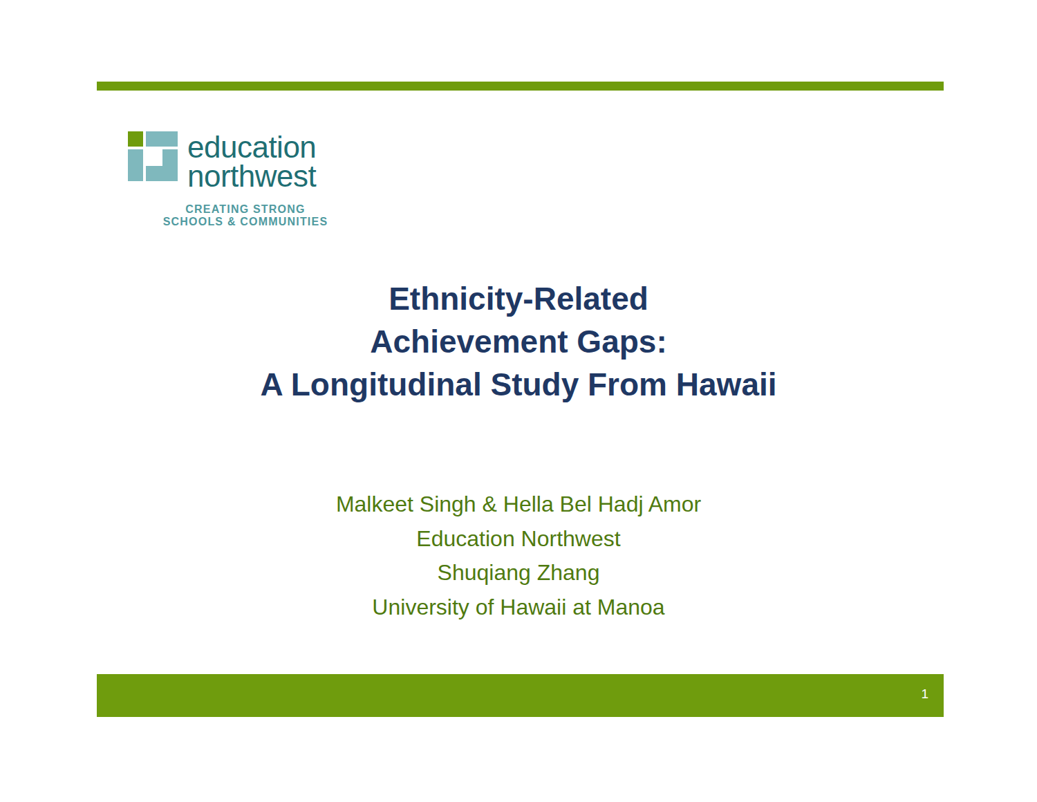education northwest
CREATING STRONG
SCHOOLS & COMMUNITIES
Ethnicity-Related
Achievement Gaps:
A Longitudinal Study From Hawaii
Malkeet Singh & Hella Bel Hadj Amor
Education Northwest
Shuqiang Zhang
University of Hawaii at Manoa
1